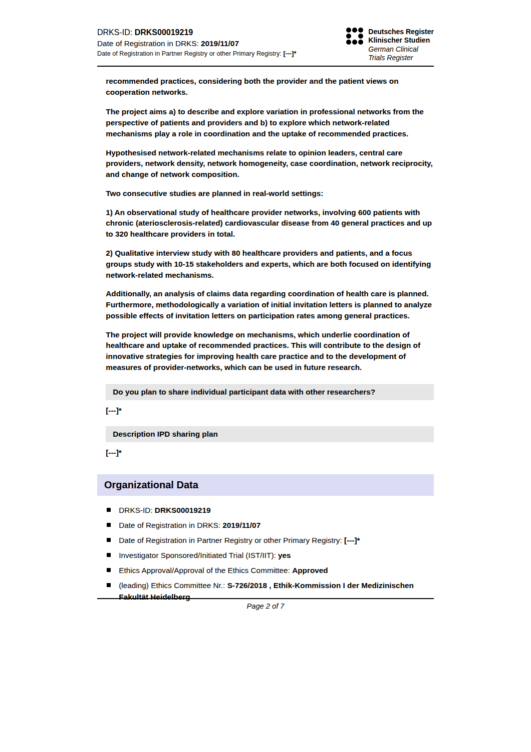DRKS-ID: DRKS00019219
Date of Registration in DRKS: 2019/11/07
Date of Registration in Partner Registry or other Primary Registry: [---]*
Deutsches Register
Klinischer Studien
German Clinical
Trials Register
recommended practices, considering both the provider and the patient views on cooperation networks.
The project aims a) to describe and explore variation in professional networks from the perspective of patients and providers and b) to explore which network-related mechanisms play a role in coordination and the uptake of recommended practices.
Hypothesised network-related mechanisms relate to opinion leaders, central care providers, network density, network homogeneity, case coordination, network reciprocity, and change of network composition.
Two consecutive studies are planned in real-world settings:
1) An observational study of healthcare provider networks, involving 600 patients with chronic (ateriosclerosis-related) cardiovascular disease from 40 general practices and up to 320 healthcare providers in total.
2) Qualitative interview study with 80 healthcare providers and patients, and a focus groups study with 10-15 stakeholders and experts, which are both focused on identifying network-related mechanisms.
Additionally, an analysis of claims data regarding coordination of health care is planned. Furthermore, methodologically a variation of initial invitation letters is planned to analyze possible effects of invitation letters on participation rates among general practices.
The project will provide knowledge on mechanisms, which underlie coordination of healthcare and uptake of recommended practices. This will contribute to the design of innovative strategies for improving health care practice and to the development of measures of provider-networks, which can be used in future research.
Do you plan to share individual participant data with other researchers?
[---]*
Description IPD sharing plan
[---]*
Organizational Data
DRKS-ID: DRKS00019219
Date of Registration in DRKS: 2019/11/07
Date of Registration in Partner Registry or other Primary Registry: [---]*
Investigator Sponsored/Initiated Trial (IST/IIT): yes
Ethics Approval/Approval of the Ethics Committee: Approved
(leading) Ethics Committee Nr.: S-726/2018 , Ethik-Kommission I der Medizinischen Fakultät Heidelberg
Page 2 of 7